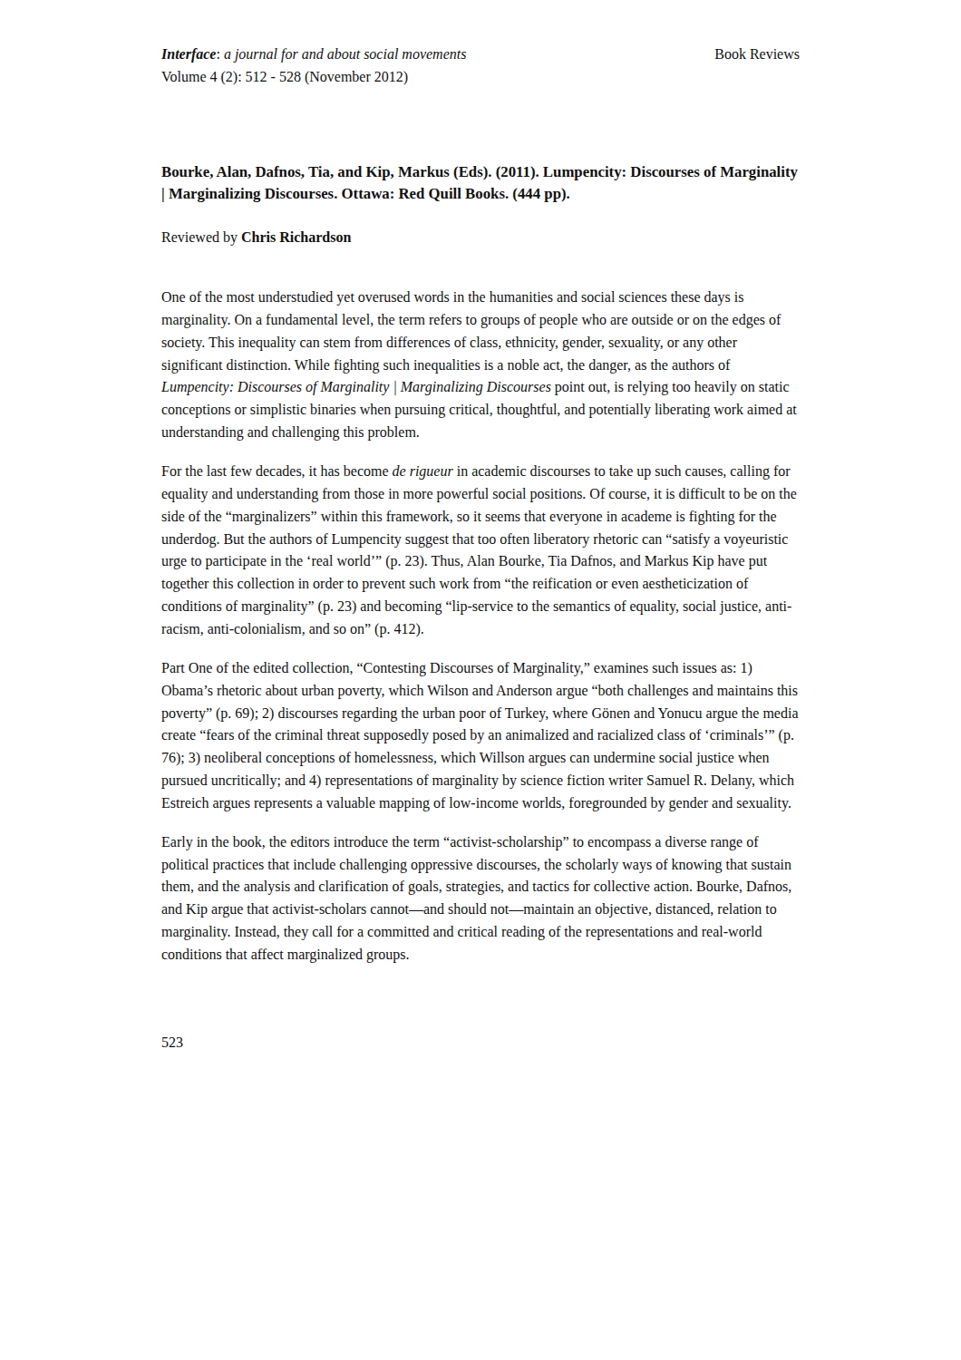Interface: a journal for and about social movements
Volume 4 (2): 512 - 528 (November 2012)
Book Reviews
Bourke, Alan, Dafnos, Tia, and Kip, Markus (Eds). (2011). Lumpencity: Discourses of Marginality | Marginalizing Discourses. Ottawa: Red Quill Books. (444 pp).
Reviewed by Chris Richardson
One of the most understudied yet overused words in the humanities and social sciences these days is marginality. On a fundamental level, the term refers to groups of people who are outside or on the edges of society. This inequality can stem from differences of class, ethnicity, gender, sexuality, or any other significant distinction. While fighting such inequalities is a noble act, the danger, as the authors of Lumpencity: Discourses of Marginality | Marginalizing Discourses point out, is relying too heavily on static conceptions or simplistic binaries when pursuing critical, thoughtful, and potentially liberating work aimed at understanding and challenging this problem.
For the last few decades, it has become de rigueur in academic discourses to take up such causes, calling for equality and understanding from those in more powerful social positions. Of course, it is difficult to be on the side of the “marginalizers” within this framework, so it seems that everyone in academe is fighting for the underdog. But the authors of Lumpencity suggest that too often liberatory rhetoric can “satisfy a voyeuristic urge to participate in the ‘real world’” (p. 23). Thus, Alan Bourke, Tia Dafnos, and Markus Kip have put together this collection in order to prevent such work from “the reification or even aestheticization of conditions of marginality” (p. 23) and becoming “lip-service to the semantics of equality, social justice, anti-racism, anti-colonialism, and so on” (p. 412).
Part One of the edited collection, “Contesting Discourses of Marginality,” examines such issues as: 1) Obama’s rhetoric about urban poverty, which Wilson and Anderson argue “both challenges and maintains this poverty” (p. 69); 2) discourses regarding the urban poor of Turkey, where Gönen and Yonucu argue the media create “fears of the criminal threat supposedly posed by an animalized and racialized class of ‘criminals’” (p. 76); 3) neoliberal conceptions of homelessness, which Willson argues can undermine social justice when pursued uncritically; and 4) representations of marginality by science fiction writer Samuel R. Delany, which Estreich argues represents a valuable mapping of low-income worlds, foregrounded by gender and sexuality.
Early in the book, the editors introduce the term “activist-scholarship” to encompass a diverse range of political practices that include challenging oppressive discourses, the scholarly ways of knowing that sustain them, and the analysis and clarification of goals, strategies, and tactics for collective action. Bourke, Dafnos, and Kip argue that activist-scholars cannot—and should not—maintain an objective, distanced, relation to marginality. Instead, they call for a committed and critical reading of the representations and real-world conditions that affect marginalized groups.
523